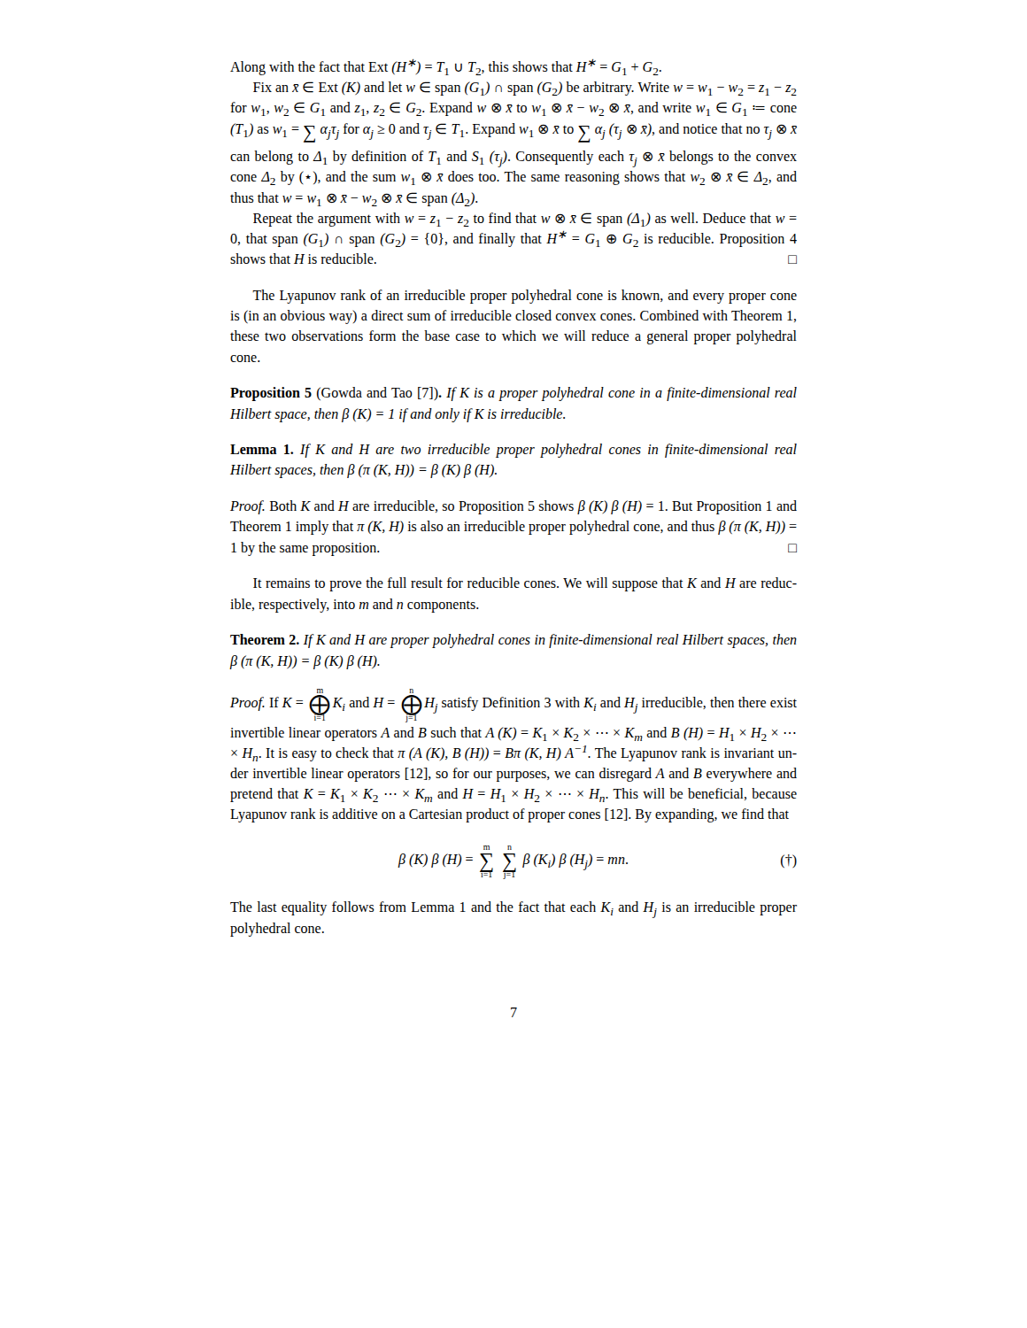Along with the fact that Ext (H∗) = T1 ∪ T2, this shows that H∗ = G1 + G2.
Fix an x̄ ∈ Ext (K) and let w ∈ span (G1) ∩ span (G2) be arbitrary. Write w = w1 − w2 = z1 − z2 for w1, w2 ∈ G1 and z1, z2 ∈ G2. Expand w ⊗ x̄ to w1 ⊗ x̄ − w2 ⊗ x̄, and write w1 ∈ G1 ≔ cone (T1) as w1 = ∑ αjτj for αj ≥ 0 and τj ∈ T1. Expand w1 ⊗ x̄ to ∑ αj (τj ⊗ x̄), and notice that no τj ⊗ x̄ can belong to Δ1 by definition of T1 and S1 (τj). Consequently each τj ⊗ x̄ belongs to the convex cone Δ2 by (⋆), and the sum w1 ⊗ x̄ does too. The same reasoning shows that w2 ⊗ x̄ ∈ Δ2, and thus that w = w1 ⊗ x̄ − w2 ⊗ x̄ ∈ span (Δ2).
Repeat the argument with w = z1 − z2 to find that w ⊗ x̄ ∈ span (Δ1) as well. Deduce that w = 0, that span (G1) ∩ span (G2) = {0}, and finally that H∗ = G1 ⊕ G2 is reducible. Proposition 4 shows that H is reducible. □
The Lyapunov rank of an irreducible proper polyhedral cone is known, and every proper cone is (in an obvious way) a direct sum of irreducible closed convex cones. Combined with Theorem 1, these two observations form the base case to which we will reduce a general proper polyhedral cone.
Proposition 5 (Gowda and Tao [7]). If K is a proper polyhedral cone in a finite-dimensional real Hilbert space, then β (K) = 1 if and only if K is irreducible.
Lemma 1. If K and H are two irreducible proper polyhedral cones in finite-dimensional real Hilbert spaces, then β (π (K, H)) = β (K) β (H).
Proof. Both K and H are irreducible, so Proposition 5 shows β (K) β (H) = 1. But Proposition 1 and Theorem 1 imply that π (K, H) is also an irreducible proper polyhedral cone, and thus β (π (K, H)) = 1 by the same proposition. □
It remains to prove the full result for reducible cones. We will suppose that K and H are reducible, respectively, into m and n components.
Theorem 2. If K and H are proper polyhedral cones in finite-dimensional real Hilbert spaces, then β (π (K, H)) = β (K) β (H).
Proof. If K = m⨁i=1 Ki and H = n⨁j=1 Hj satisfy Definition 3 with Ki and Hj irreducible, then there exist invertible linear operators A and B such that A (K) = K1 × K2 × ⋯ × Km and B (H) = H1 × H2 × ⋯ × Hn. It is easy to check that π (A (K), B (H)) = Bπ (K, H) A−1. The Lyapunov rank is invariant under invertible linear operators [12], so for our purposes, we can disregard A and B everywhere and pretend that K = K1 × K2 ⋯ × Km and H = H1 × H2 × ⋯ × Hn. This will be beneficial, because Lyapunov rank is additive on a Cartesian product of proper cones [12]. By expanding, we find that
β (K) β (H) = m∑i=1 n∑j=1 β (Ki) β (Hj) = mn. (†)
The last equality follows from Lemma 1 and the fact that each Ki and Hj is an irreducible proper polyhedral cone.
7